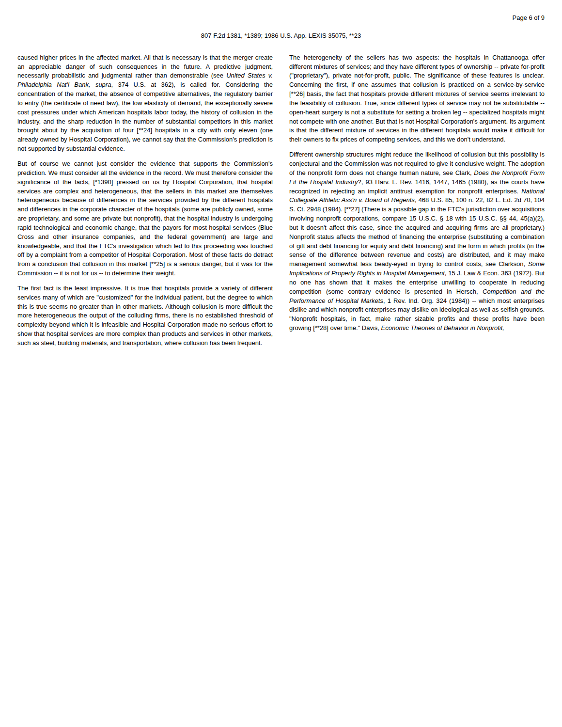Page 6 of 9
807 F.2d 1381, *1389; 1986 U.S. App. LEXIS 35075, **23
caused higher prices in the affected market. All that is necessary is that the merger create an appreciable danger of such consequences in the future. A predictive judgment, necessarily probabilistic and judgmental rather than demonstrable (see United States v. Philadelphia Nat'l Bank, supra, 374 U.S. at 362), is called for. Considering the concentration of the market, the absence of competitive alternatives, the regulatory barrier to entry (the certificate of need law), the low elasticity of demand, the exceptionally severe cost pressures under which American hospitals labor today, the history of collusion in the industry, and the sharp reduction in the number of substantial competitors in this market brought about by the acquisition of four [**24] hospitals in a city with only eleven (one already owned by Hospital Corporation), we cannot say that the Commission's prediction is not supported by substantial evidence.
But of course we cannot just consider the evidence that supports the Commission's prediction. We must consider all the evidence in the record. We must therefore consider the significance of the facts, [*1390] pressed on us by Hospital Corporation, that hospital services are complex and heterogeneous, that the sellers in this market are themselves heterogeneous because of differences in the services provided by the different hospitals and differences in the corporate character of the hospitals (some are publicly owned, some are proprietary, and some are private but nonprofit), that the hospital industry is undergoing rapid technological and economic change, that the payors for most hospital services (Blue Cross and other insurance companies, and the federal government) are large and knowledgeable, and that the FTC's investigation which led to this proceeding was touched off by a complaint from a competitor of Hospital Corporation. Most of these facts do detract from a conclusion that collusion in this market [**25] is a serious danger, but it was for the Commission -- it is not for us -- to determine their weight.
The first fact is the least impressive. It is true that hospitals provide a variety of different services many of which are "customized" for the individual patient, but the degree to which this is true seems no greater than in other markets. Although collusion is more difficult the more heterogeneous the output of the colluding firms, there is no established threshold of complexity beyond which it is infeasible and Hospital Corporation made no serious effort to show that hospital services are more complex than products and services in other markets, such as steel, building materials, and transportation, where collusion has been frequent.
The heterogeneity of the sellers has two aspects: the hospitals in Chattanooga offer different mixtures of services; and they have different types of ownership -- private for-profit ("proprietary"), private not-for-profit, public. The significance of these features is unclear. Concerning the first, if one assumes that collusion is practiced on a service-by-service [**26] basis, the fact that hospitals provide different mixtures of service seems irrelevant to the feasibility of collusion. True, since different types of service may not be substitutable -- open-heart surgery is not a substitute for setting a broken leg -- specialized hospitals might not compete with one another. But that is not Hospital Corporation's argument. Its argument is that the different mixture of services in the different hospitals would make it difficult for their owners to fix prices of competing services, and this we don't understand.
Different ownership structures might reduce the likelihood of collusion but this possibility is conjectural and the Commission was not required to give it conclusive weight. The adoption of the nonprofit form does not change human nature, see Clark, Does the Nonprofit Form Fit the Hospital Industry?, 93 Harv. L. Rev. 1416, 1447, 1465 (1980), as the courts have recognized in rejecting an implicit antitrust exemption for nonprofit enterprises. National Collegiate Athletic Ass'n v. Board of Regents, 468 U.S. 85, 100 n. 22, 82 L. Ed. 2d 70, 104 S. Ct. 2948 (1984). [**27] (There is a possible gap in the FTC's jurisdiction over acquisitions involving nonprofit corporations, compare 15 U.S.C. § 18 with 15 U.S.C. §§ 44, 45(a)(2), but it doesn't affect this case, since the acquired and acquiring firms are all proprietary.) Nonprofit status affects the method of financing the enterprise (substituting a combination of gift and debt financing for equity and debt financing) and the form in which profits (in the sense of the difference between revenue and costs) are distributed, and it may make management somewhat less beady-eyed in trying to control costs, see Clarkson, Some Implications of Property Rights in Hospital Management, 15 J. Law & Econ. 363 (1972). But no one has shown that it makes the enterprise unwilling to cooperate in reducing competition (some contrary evidence is presented in Hersch, Competition and the Performance of Hospital Markets, 1 Rev. Ind. Org. 324 (1984)) -- which most enterprises dislike and which nonprofit enterprises may dislike on ideological as well as selfish grounds. "Nonprofit hospitals, in fact, make rather sizable profits and these profits have been growing [**28] over time." Davis, Economic Theories of Behavior in Nonprofit,